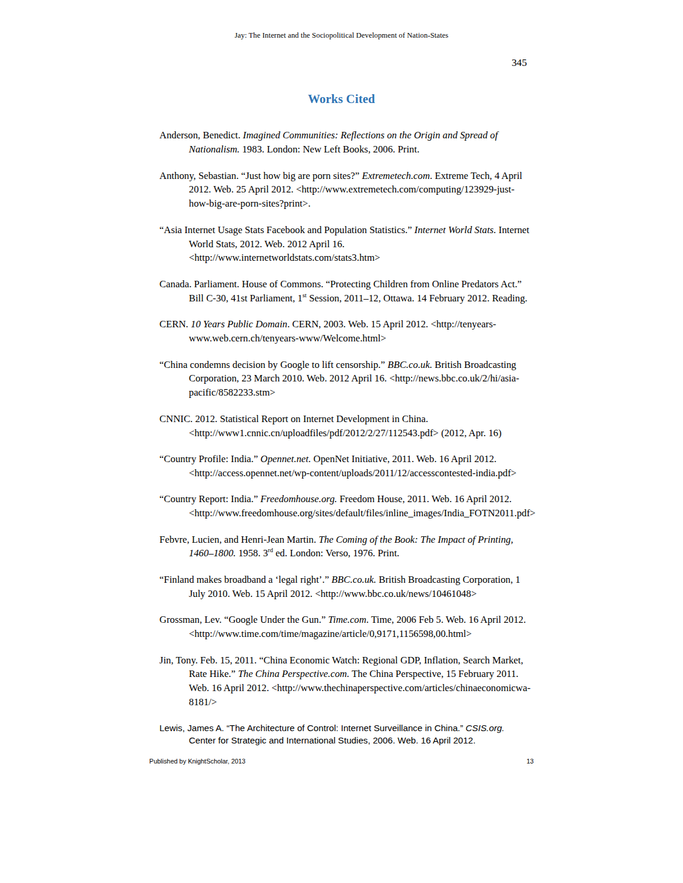Jay: The Internet and the Sociopolitical Development of Nation-States
345
Works Cited
Anderson, Benedict. Imagined Communities: Reflections on the Origin and Spread of Nationalism. 1983. London: New Left Books, 2006. Print.
Anthony, Sebastian. “Just how big are porn sites?” Extremetech.com. Extreme Tech, 4 April 2012. Web. 25 April 2012. <http://www.extremetech.com/computing/123929-just-how-big-are-porn-sites?print>.
“Asia Internet Usage Stats Facebook and Population Statistics.” Internet World Stats. Internet World Stats, 2012. Web. 2012 April 16. <http://www.internetworldstats.com/stats3.htm>
Canada. Parliament. House of Commons. “Protecting Children from Online Predators Act.” Bill C-30, 41st Parliament, 1st Session, 2011–12, Ottawa. 14 February 2012. Reading.
CERN. 10 Years Public Domain. CERN, 2003. Web. 15 April 2012. <http://tenyears-www.web.cern.ch/tenyears-www/Welcome.html>
“China condemns decision by Google to lift censorship.” BBC.co.uk. British Broadcasting Corporation, 23 March 2010. Web. 2012 April 16. <http://news.bbc.co.uk/2/hi/asia-pacific/8582233.stm>
CNNIC. 2012. Statistical Report on Internet Development in China. <http://www1.cnnic.cn/uploadfiles/pdf/2012/2/27/112543.pdf> (2012, Apr. 16)
“Country Profile: India.” Opennet.net. OpenNet Initiative, 2011. Web. 16 April 2012. <http://access.opennet.net/wp-content/uploads/2011/12/accesscontested-india.pdf>
“Country Report: India.” Freedomhouse.org. Freedom House, 2011. Web. 16 April 2012. <http://www.freedomhouse.org/sites/default/files/inline_images/India_FOTN2011.pdf>
Febvre, Lucien, and Henri-Jean Martin. The Coming of the Book: The Impact of Printing, 1460–1800. 1958. 3rd ed. London: Verso, 1976. Print.
“Finland makes broadband a ‘legal right’.” BBC.co.uk. British Broadcasting Corporation, 1 July 2010. Web. 15 April 2012. <http://www.bbc.co.uk/news/10461048>
Grossman, Lev. “Google Under the Gun.” Time.com. Time, 2006 Feb 5. Web. 16 April 2012. <http://www.time.com/time/magazine/article/0,9171,1156598,00.html>
Jin, Tony. Feb. 15, 2011. “China Economic Watch: Regional GDP, Inflation, Search Market, Rate Hike.” The China Perspective.com. The China Perspective, 15 February 2011. Web. 16 April 2012. <http://www.thechinaperspective.com/articles/chinaeconomicwa-8181/>
Lewis, James A. “The Architecture of Control: Internet Surveillance in China.” CSIS.org. Center for Strategic and International Studies, 2006. Web. 16 April 2012.
Published by KnightScholar, 2013 13